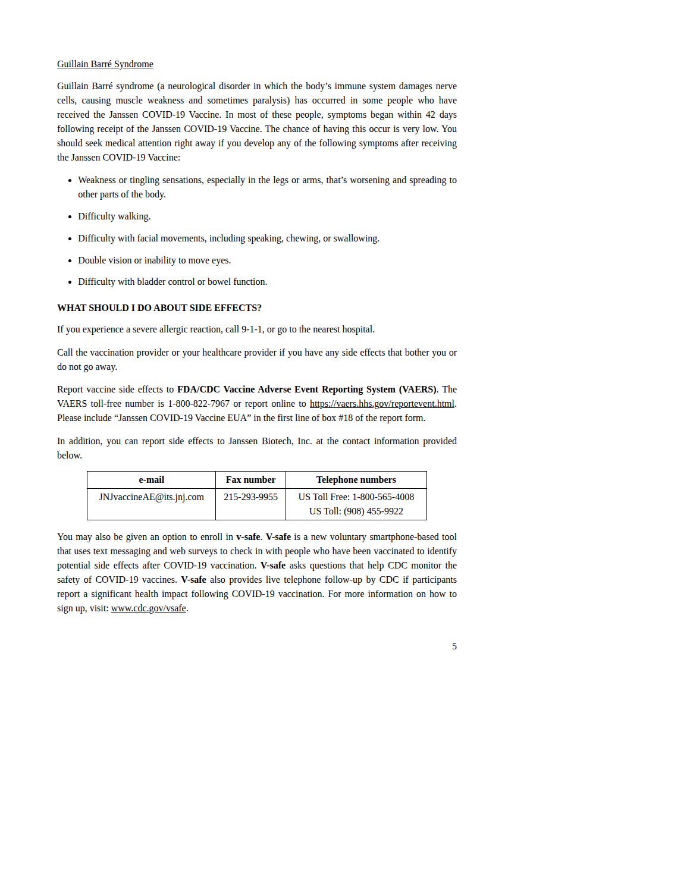Guillain Barré Syndrome
Guillain Barré syndrome (a neurological disorder in which the body’s immune system damages nerve cells, causing muscle weakness and sometimes paralysis) has occurred in some people who have received the Janssen COVID-19 Vaccine. In most of these people, symptoms began within 42 days following receipt of the Janssen COVID-19 Vaccine. The chance of having this occur is very low. You should seek medical attention right away if you develop any of the following symptoms after receiving the Janssen COVID-19 Vaccine:
Weakness or tingling sensations, especially in the legs or arms, that’s worsening and spreading to other parts of the body.
Difficulty walking.
Difficulty with facial movements, including speaking, chewing, or swallowing.
Double vision or inability to move eyes.
Difficulty with bladder control or bowel function.
WHAT SHOULD I DO ABOUT SIDE EFFECTS?
If you experience a severe allergic reaction, call 9-1-1, or go to the nearest hospital.
Call the vaccination provider or your healthcare provider if you have any side effects that bother you or do not go away.
Report vaccine side effects to FDA/CDC Vaccine Adverse Event Reporting System (VAERS). The VAERS toll-free number is 1-800-822-7967 or report online to https://vaers.hhs.gov/reportevent.html. Please include “Janssen COVID-19 Vaccine EUA” in the first line of box #18 of the report form.
In addition, you can report side effects to Janssen Biotech, Inc. at the contact information provided below.
| e-mail | Fax number | Telephone numbers |
| --- | --- | --- |
| JNJvaccineAE@its.jnj.com | 215-293-9955 | US Toll Free: 1-800-565-4008 US Toll: (908) 455-9922 |
You may also be given an option to enroll in v-safe. V-safe is a new voluntary smartphone-based tool that uses text messaging and web surveys to check in with people who have been vaccinated to identify potential side effects after COVID-19 vaccination. V-safe asks questions that help CDC monitor the safety of COVID-19 vaccines. V-safe also provides live telephone follow-up by CDC if participants report a significant health impact following COVID-19 vaccination. For more information on how to sign up, visit: www.cdc.gov/vsafe.
5